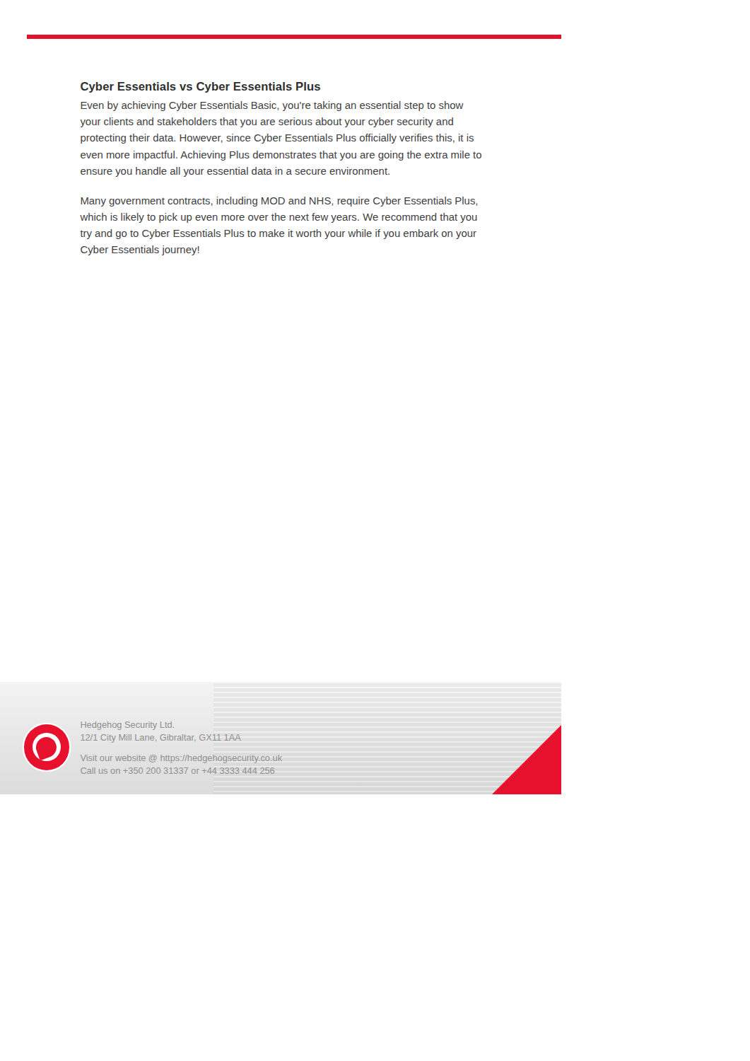Cyber Essentials vs Cyber Essentials Plus
Even by achieving Cyber Essentials Basic, you're taking an essential step to show your clients and stakeholders that you are serious about your cyber security and protecting their data. However, since Cyber Essentials Plus officially verifies this, it is even more impactful. Achieving Plus demonstrates that you are going the extra mile to ensure you handle all your essential data in a secure environment.
Many government contracts, including MOD and NHS, require Cyber Essentials Plus, which is likely to pick up even more over the next few years. We recommend that you try and go to Cyber Essentials Plus to make it worth your while if you embark on your Cyber Essentials journey!
Hedgehog Security Ltd. 12/1 City Mill Lane, Gibraltar, GX11 1AA Visit our website @ https://hedgehogsecurity.co.uk Call us on +350 200 31337 or +44 3333 444 256